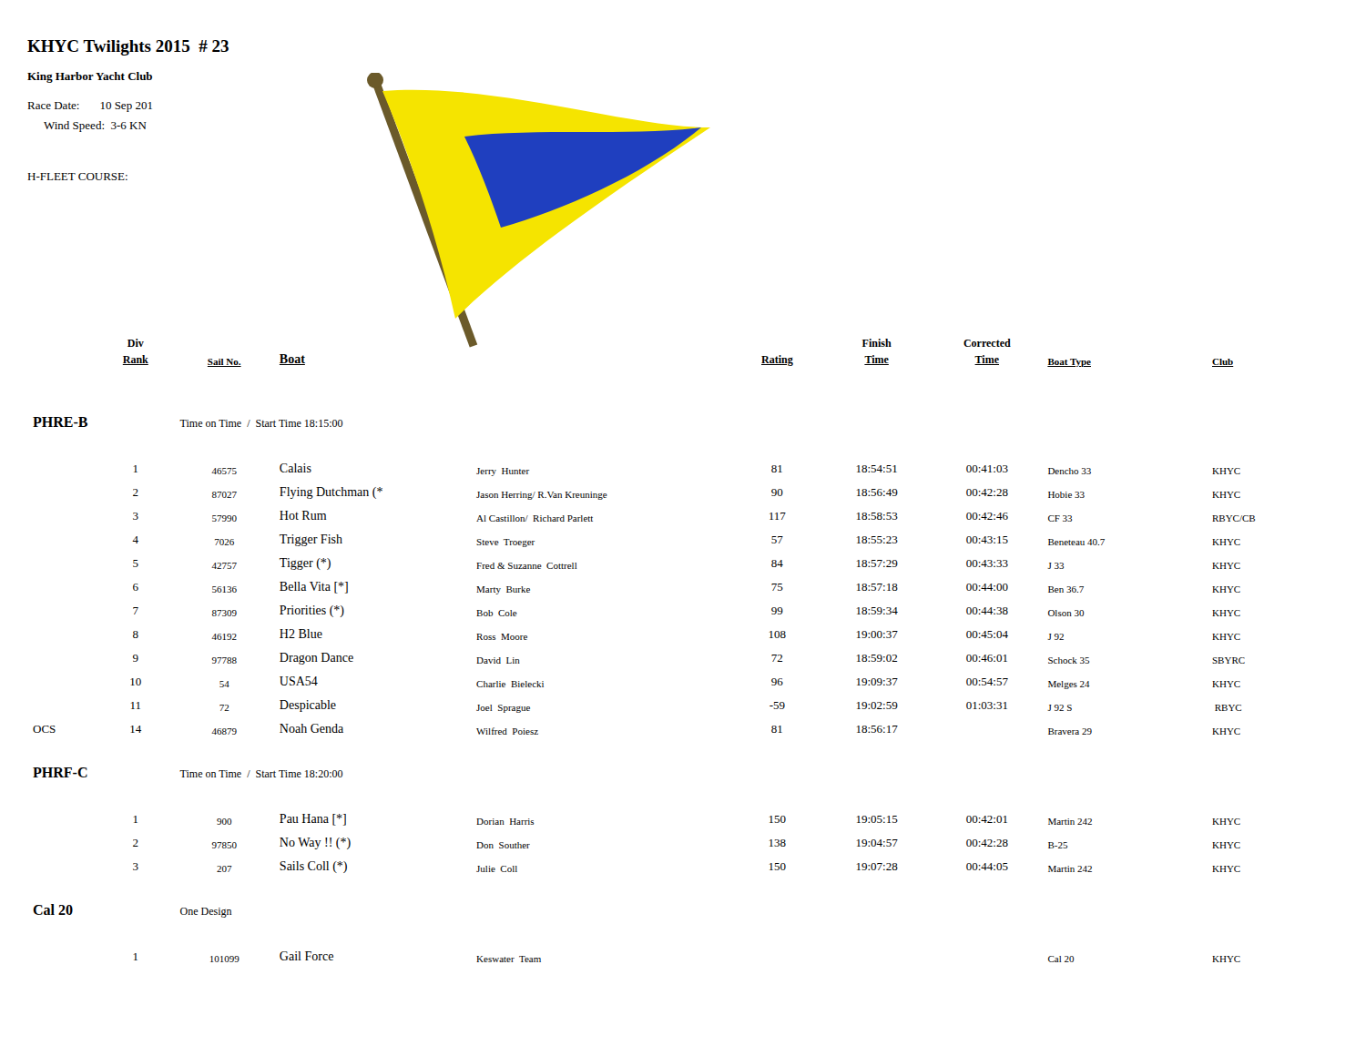KHYC Twilights 2015 # 23
King Harbor Yacht Club
Race Date: 10 Sep 201
Wind Speed: 3-6 KN
H-FLEET COURSE:
| | Div | | | | | Finish | Corrected | | |
| --- | --- | --- | --- | --- | --- | --- | --- | --- | --- |
| | Rank | Sail No. | Boat | | Rating | Time | Time | Boat Type | Club |
| PHRE-B | Time on Time / Start Time 18:15:00 |
| | 1 | 46575 | Calais | Jerry Hunter | 81 | 18:54:51 | 00:41:03 | Dencho 33 | KHYC |
| | 2 | 87027 | Flying Dutchman (* | Jason Herring/ R.Van Kreuninge | 90 | 18:56:49 | 00:42:28 | Hobie 33 | KHYC |
| | 3 | 57990 | Hot Rum | Al Castillon/ Richard Parlett | 117 | 18:58:53 | 00:42:46 | CF 33 | RBYC/CB |
| | 4 | 7026 | Trigger Fish | Steve Troeger | 57 | 18:55:23 | 00:43:15 | Beneteau 40.7 | KHYC |
| | 5 | 42757 | Tigger (*) | Fred & Suzanne Cottrell | 84 | 18:57:29 | 00:43:33 | J 33 | KHYC |
| | 6 | 56136 | Bella Vita [*] | Marty Burke | 75 | 18:57:18 | 00:44:00 | Ben 36.7 | KHYC |
| | 7 | 87309 | Priorities (*) | Bob Cole | 99 | 18:59:34 | 00:44:38 | Olson 30 | KHYC |
| | 8 | 46192 | H2 Blue | Ross Moore | 108 | 19:00:37 | 00:45:04 | J 92 | KHYC |
| | 9 | 97788 | Dragon Dance | David Lin | 72 | 18:59:02 | 00:46:01 | Schock 35 | SBYRC |
| | 10 | 54 | USA54 | Charlie Bielecki | 96 | 19:09:37 | 00:54:57 | Melges 24 | KHYC |
| | 11 | 72 | Despicable | Joel Sprague | -59 | 19:02:59 | 01:03:31 | J 92 S | RBYC |
| OCS | 14 | 46879 | Noah Genda | Wilfred Poiesz | 81 | 18:56:17 | | Bravera 29 | KHYC |
| PHRF-C | Time on Time / Start Time 18:20:00 |
| | 1 | 900 | Pau Hana [*] | Dorian Harris | 150 | 19:05:15 | 00:42:01 | Martin 242 | KHYC |
| | 2 | 97850 | No Way !! (*) | Don Souther | 138 | 19:04:57 | 00:42:28 | B-25 | KHYC |
| | 3 | 207 | Sails Coll (*) | Julie Coll | 150 | 19:07:28 | 00:44:05 | Martin 242 | KHYC |
| Cal 20 | One Design |
| | 1 | 101099 | Gail Force | Keswater Team | | | | Cal 20 | KHYC |